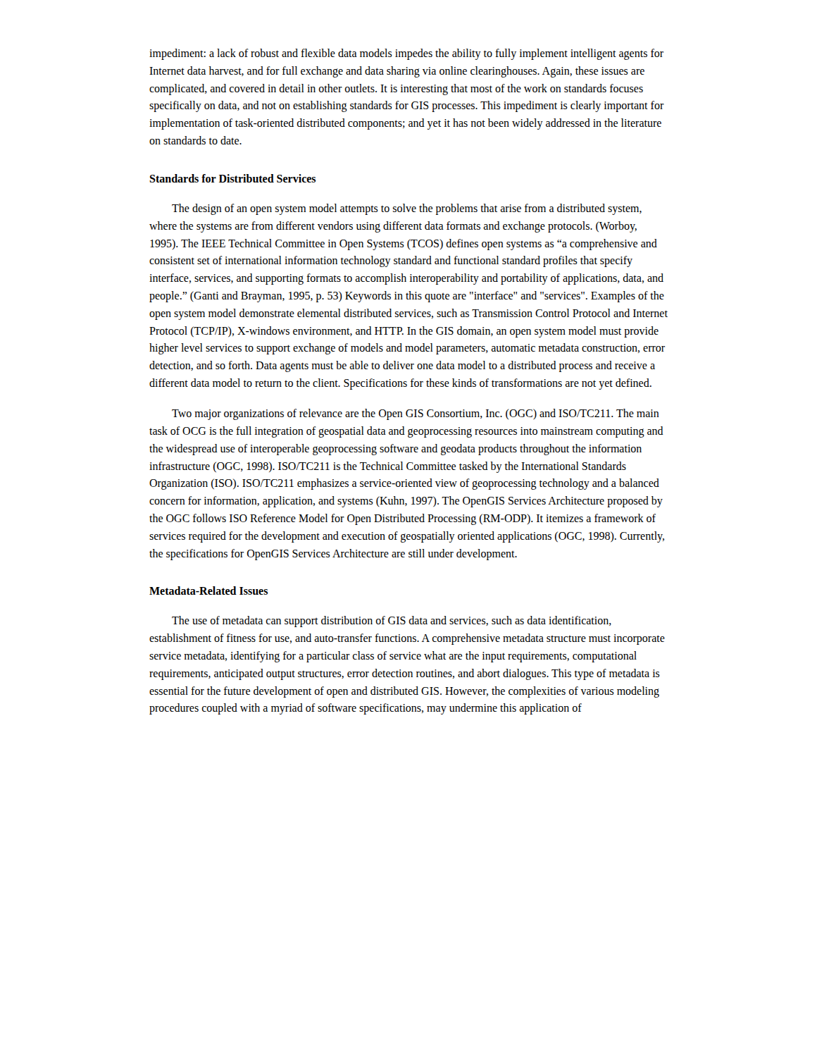impediment: a lack of robust and flexible data models impedes the ability to fully implement intelligent agents for Internet data harvest, and for full exchange and data sharing via online clearinghouses. Again, these issues are complicated, and covered in detail in other outlets. It is interesting that most of the work on standards focuses specifically on data, and not on establishing standards for GIS processes. This impediment is clearly important for implementation of task-oriented distributed components; and yet it has not been widely addressed in the literature on standards to date.
Standards for Distributed Services
The design of an open system model attempts to solve the problems that arise from a distributed system, where the systems are from different vendors using different data formats and exchange protocols. (Worboy, 1995). The IEEE Technical Committee in Open Systems (TCOS) defines open systems as “a comprehensive and consistent set of international information technology standard and functional standard profiles that specify interface, services, and supporting formats to accomplish interoperability and portability of applications, data, and people.” (Ganti and Brayman, 1995, p. 53) Keywords in this quote are "interface" and "services". Examples of the open system model demonstrate elemental distributed services, such as Transmission Control Protocol and Internet Protocol (TCP/IP), X-windows environment, and HTTP. In the GIS domain, an open system model must provide higher level services to support exchange of models and model parameters, automatic metadata construction, error detection, and so forth. Data agents must be able to deliver one data model to a distributed process and receive a different data model to return to the client. Specifications for these kinds of transformations are not yet defined.
Two major organizations of relevance are the Open GIS Consortium, Inc. (OGC) and ISO/TC211. The main task of OCG is the full integration of geospatial data and geoprocessing resources into mainstream computing and the widespread use of interoperable geoprocessing software and geodata products throughout the information infrastructure (OGC, 1998). ISO/TC211 is the Technical Committee tasked by the International Standards Organization (ISO). ISO/TC211 emphasizes a service-oriented view of geoprocessing technology and a balanced concern for information, application, and systems (Kuhn, 1997). The OpenGIS Services Architecture proposed by the OGC follows ISO Reference Model for Open Distributed Processing (RM-ODP). It itemizes a framework of services required for the development and execution of geospatially oriented applications (OGC, 1998). Currently, the specifications for OpenGIS Services Architecture are still under development.
Metadata-Related Issues
The use of metadata can support distribution of GIS data and services, such as data identification, establishment of fitness for use, and auto-transfer functions. A comprehensive metadata structure must incorporate service metadata, identifying for a particular class of service what are the input requirements, computational requirements, anticipated output structures, error detection routines, and abort dialogues. This type of metadata is essential for the future development of open and distributed GIS. However, the complexities of various modeling procedures coupled with a myriad of software specifications, may undermine this application of